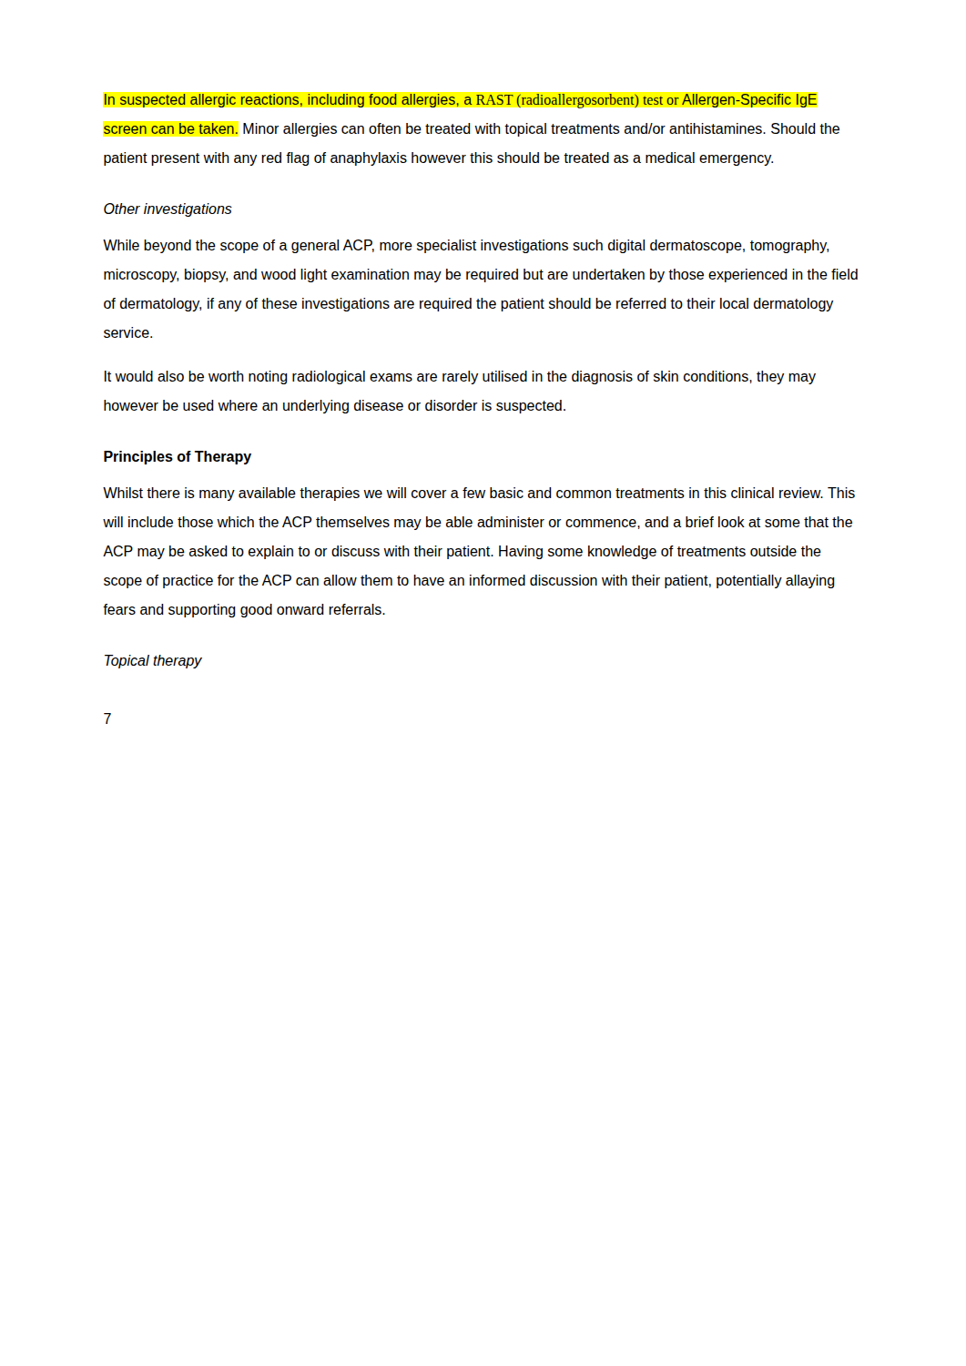In suspected allergic reactions, including food allergies, a RAST (radioallergosorbent) test or Allergen-Specific IgE screen can be taken. Minor allergies can often be treated with topical treatments and/or antihistamines. Should the patient present with any red flag of anaphylaxis however this should be treated as a medical emergency.
Other investigations
While beyond the scope of a general ACP, more specialist investigations such digital dermatoscope, tomography, microscopy, biopsy, and wood light examination may be required but are undertaken by those experienced in the field of dermatology, if any of these investigations are required the patient should be referred to their local dermatology service.
It would also be worth noting radiological exams are rarely utilised in the diagnosis of skin conditions, they may however be used where an underlying disease or disorder is suspected.
Principles of Therapy
Whilst there is many available therapies we will cover a few basic and common treatments in this clinical review. This will include those which the ACP themselves may be able administer or commence, and a brief look at some that the ACP may be asked to explain to or discuss with their patient. Having some knowledge of treatments outside the scope of practice for the ACP can allow them to have an informed discussion with their patient, potentially allaying fears and supporting good onward referrals.
Topical therapy
7